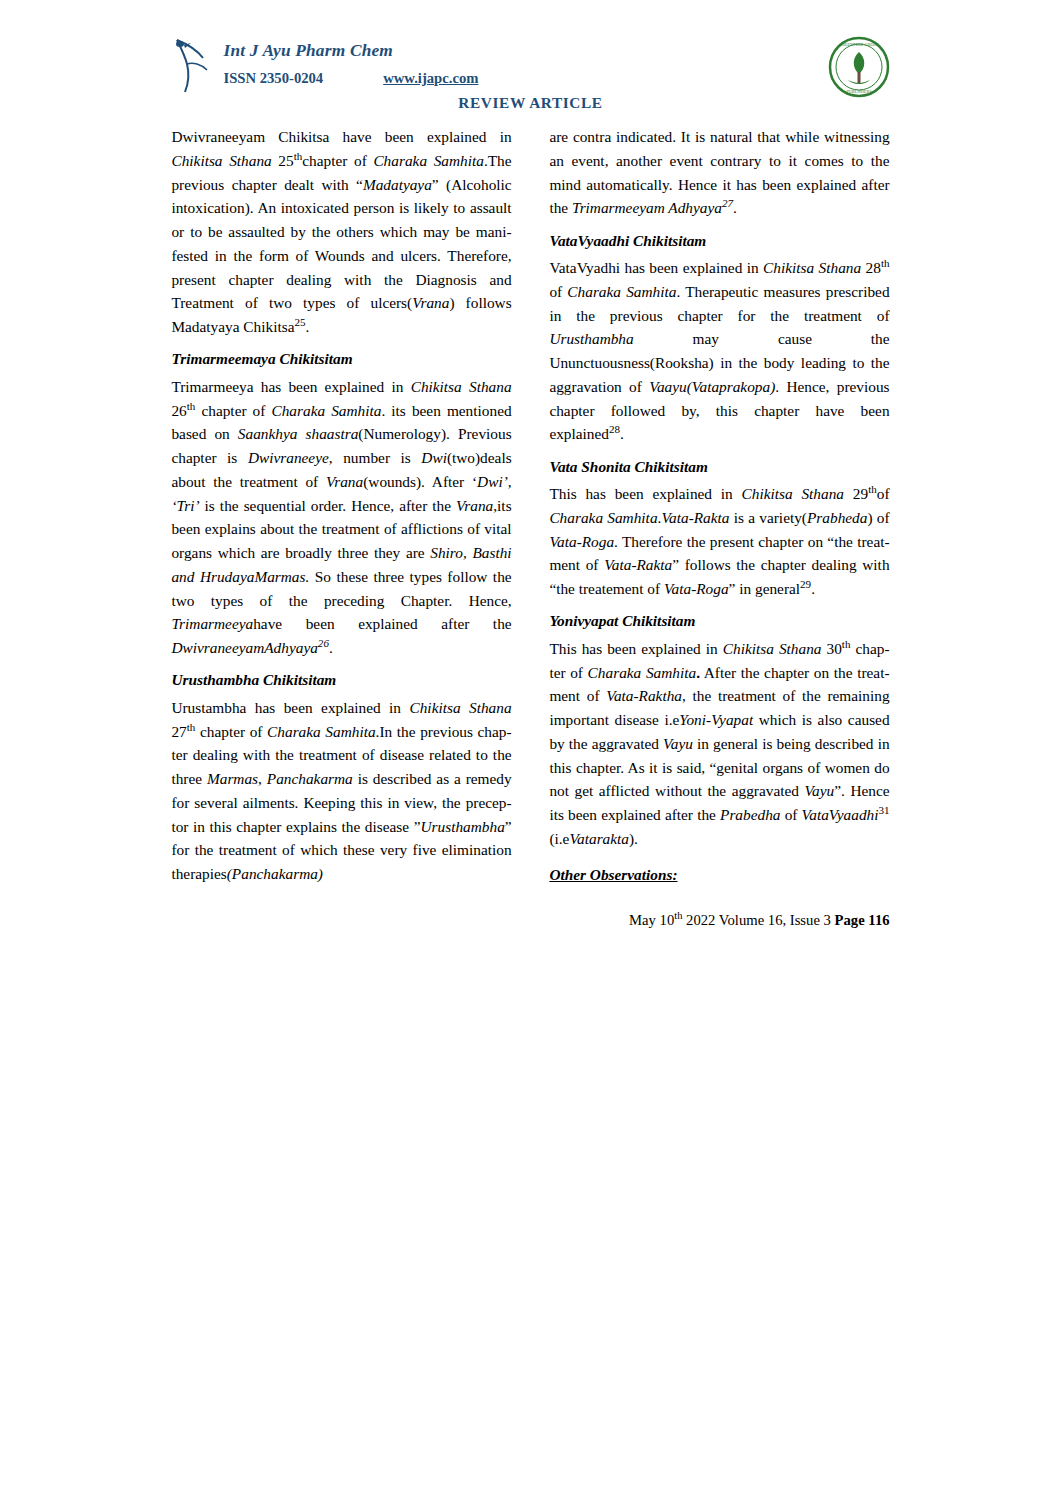GREENTREE GROUP PUBLISHERS
Int J Ayu Pharm Chem
ISSN 2350-0204 www.ijapc.com
REVIEW ARTICLE
Dwivraneeyam Chikitsa have been explained in Chikitsa Sthana 25thchapter of Charaka Samhita.The previous chapter dealt with “Madatyaya” (Alcoholic intoxication). An intoxicated person is likely to assault or to be assaulted by the others which may be manifested in the form of Wounds and ulcers. Therefore, present chapter dealing with the Diagnosis and Treatment of two types of ulcers(Vrana) follows Madatyaya Chikitsa25.
Trimarmeemaya Chikitsitam
Trimarmeeya has been explained in Chikitsa Sthana 26th chapter of Charaka Samhita. its been mentioned based on Saankhya shaastra(Numerology). Previous chapter is Dwivraneeye, number is Dwi(two)deals about the treatment of Vrana(wounds). After ‘Dwi’, ‘Tri’ is the sequential order. Hence, after the Vrana,its been explains about the treatment of afflictions of vital organs which are broadly three they are Shiro, Basthi and HrudayaMarmas. So these three types follow the two types of the preceding Chapter. Hence, Trimarmeeyahave been explained after the DwivraneeyamAdhyaya26.
Urusthambha Chikitsitam
Urustambha has been explained in Chikitsa Sthana 27th chapter of Charaka Samhita.In the previous chapter dealing with the treatment of disease related to the three Marmas, Panchakarma is described as a remedy for several ailments. Keeping this in view, the preceptor in this chapter explains the disease ”Urusthambha” for the treatment of which these very five elimination therapies(Panchakarma)
are contra indicated. It is natural that while witnessing an event, another event contrary to it comes to the mind automatically. Hence it has been explained after the Trimarmeeyam Adhyaya27.
VataVyaadhi Chikitsitam
VataVyadhi has been explained in Chikitsa Sthana 28th of Charaka Samhita. Therapeutic measures prescribed in the previous chapter for the treatment of Urusthambha may cause the Ununctuousness(Rooksha) in the body leading to the aggravation of Vaayu(Vataprakopa). Hence, previous chapter followed by, this chapter have been explained28.
Vata Shonita Chikitsitam
This has been explained in Chikitsa Sthana 29thof Charaka Samhita.Vata-Rakta is a variety(Prabheda) of Vata-Roga. Therefore the present chapter on “the treatment of Vata-Rakta” follows the chapter dealing with “the treatement of Vata-Roga” in general29.
Yonivyapat Chikitsitam
This has been explained in Chikitsa Sthana 30th chapter of Charaka Samhita. After the chapter on the treatment of Vata-Raktha, the treatment of the remaining important disease i.eYoni-Vyapat which is also caused by the aggravated Vayu in general is being described in this chapter. As it is said, “genital organs of women do not get afflicted without the aggravated Vayu”. Hence its been explained after the Prabedha of VataVyaadhi31 (i.eVatarakta).
Other Observations:
May 10th 2022 Volume 16, Issue 3 Page 116